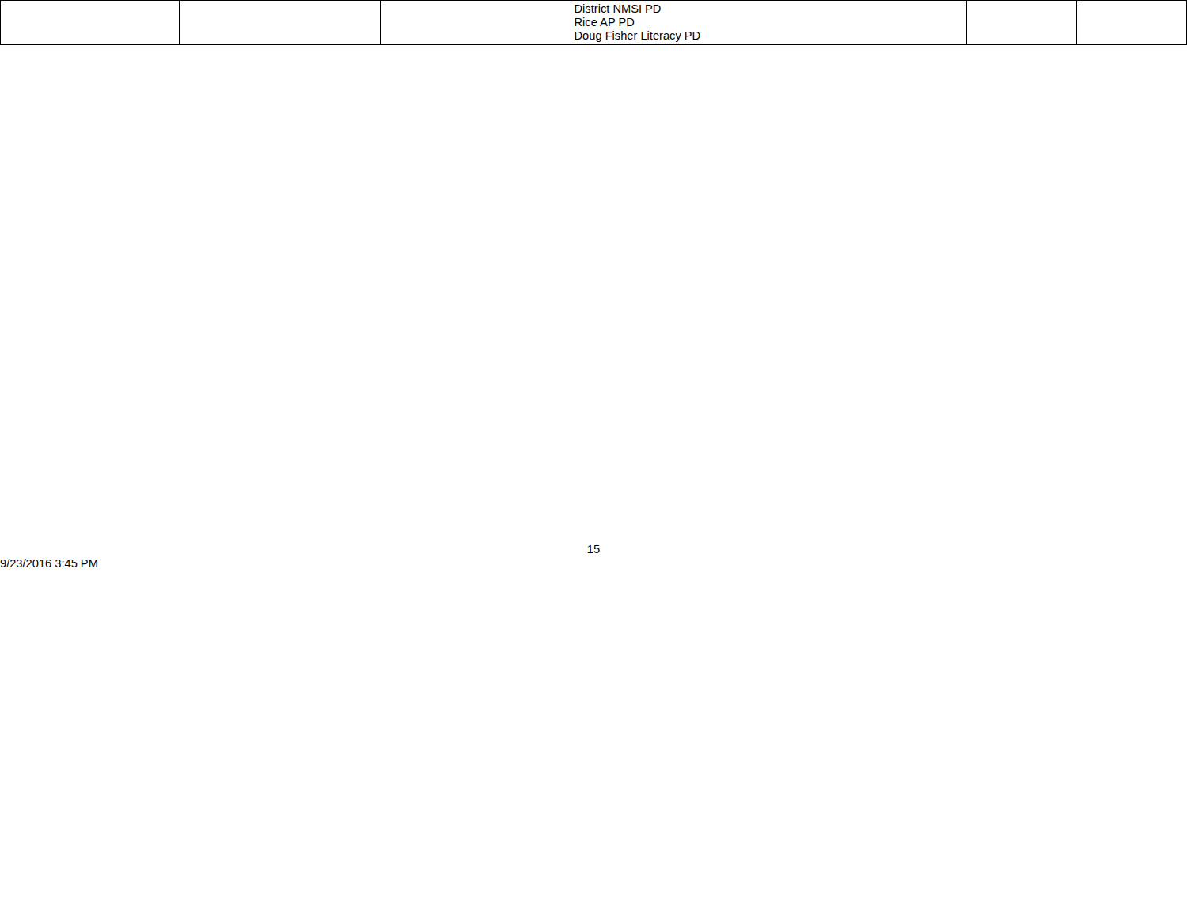| | | | District NMSI PD Rice AP PD Doug Fisher Literacy PD | | |
15
9/23/2016 3:45 PM